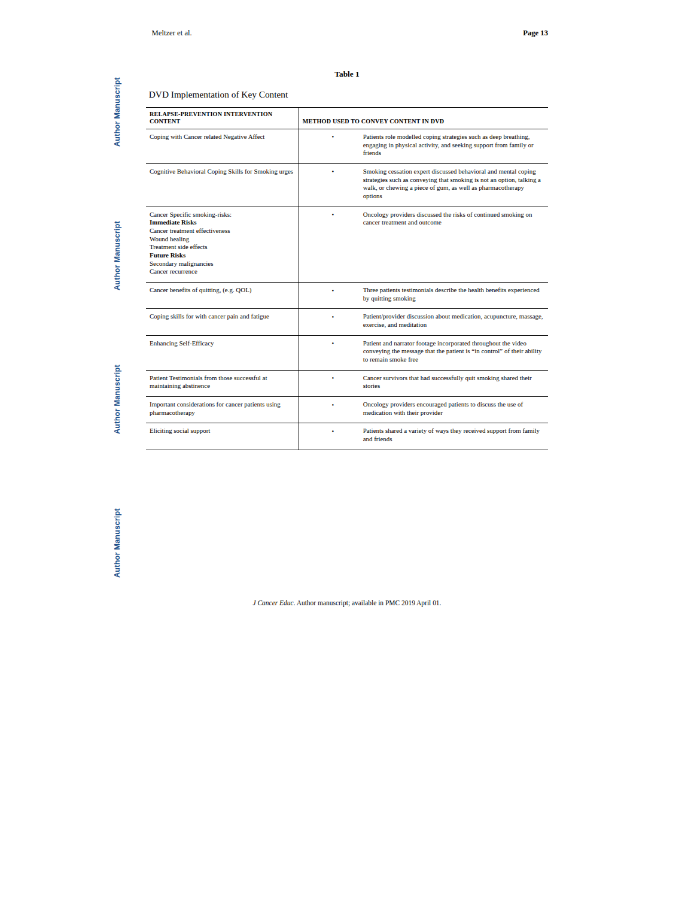Author Manuscript Author Manuscript Author Manuscript Author Manuscript
Meltzer et al.
Page 13
Table 1
DVD Implementation of Key Content
| RELAPSE-PREVENTION INTERVENTION CONTENT | METHOD USED TO CONVEY CONTENT IN DVD |
| --- | --- |
| Coping with Cancer related Negative Affect | • Patients role modelled coping strategies such as deep breathing, engaging in physical activity, and seeking support from family or friends |
| Cognitive Behavioral Coping Skills for Smoking urges | • Smoking cessation expert discussed behavioral and mental coping strategies such as conveying that smoking is not an option, talking a walk, or chewing a piece of gum, as well as pharmacotherapy options |
| Cancer Specific smoking-risks: Immediate Risks Cancer treatment effectiveness Wound healing Treatment side effects Future Risks Secondary malignancies Cancer recurrence | • Oncology providers discussed the risks of continued smoking on cancer treatment and outcome |
| Cancer benefits of quitting, (e.g. QOL) | • Three patients testimonials describe the health benefits experienced by quitting smoking |
| Coping skills for with cancer pain and fatigue | • Patient/provider discussion about medication, acupuncture, massage, exercise, and meditation |
| Enhancing Self-Efficacy | • Patient and narrator footage incorporated throughout the video conveying the message that the patient is “in control” of their ability to remain smoke free |
| Patient Testimonials from those successful at maintaining abstinence | • Cancer survivors that had successfully quit smoking shared their stories |
| Important considerations for cancer patients using pharmacotherapy | • Oncology providers encouraged patients to discuss the use of medication with their provider |
| Eliciting social support | • Patients shared a variety of ways they received support from family and friends |
J Cancer Educ. Author manuscript; available in PMC 2019 April 01.